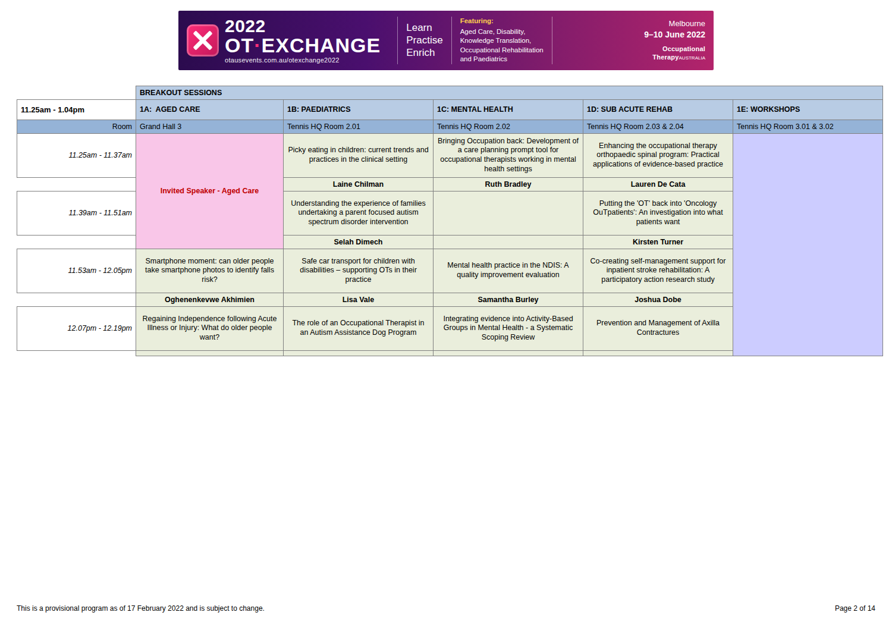2022
OT·EXCHANGE
otausevents.com.au/otexchange2022
Learn
Practise
Enrich
Featuring:
Aged Care, Disability,
Knowledge Translation,
Occupational Rehabilitation
and Paediatrics
Melbourne
9–10 June 2022
Occupational
TherapyAUSTRALIA
| | BREAKOUT SESSIONS |
| 11.25am - 1.04pm | 1A: AGED CARE | 1B: PAEDIATRICS | 1C: MENTAL HEALTH | 1D: SUB ACUTE REHAB | 1E: WORKSHOPS |
| Room | Grand Hall 3 | Tennis HQ Room 2.01 | Tennis HQ Room 2.02 | Tennis HQ Room 2.03 & 2.04 | Tennis HQ Room 3.01 & 3.02 |
| 11.25am - 11.37am | Invited Speaker - Aged Care | Picky eating in children: current trends and practices in the clinical setting | Bringing Occupation back: Development of a care planning prompt tool for occupational therapists working in mental health settings | Enhancing the occupational therapy orthopaedic spinal program: Practical applications of evidence-based practice | |
| | Laine Chilman | Ruth Bradley | Lauren De Cata |
| 11.39am - 11.51am | Understanding the experience of families undertaking a parent focused autism spectrum disorder intervention | | Putting the 'OT' back into 'Oncology OuTpatients': An investigation into what patients want |
| | Selah Dimech | | Kirsten Turner |
| 11.53am - 12.05pm | Smartphone moment: can older people take smartphone photos to identify falls risk? | Safe car transport for children with disabilities – supporting OTs in their practice | Mental health practice in the NDIS: A quality improvement evaluation | Co-creating self-management support for inpatient stroke rehabilitation: A participatory action research study |
| | Oghenenkevwe Akhimien | Lisa Vale | Samantha Burley | Joshua Dobe |
| 12.07pm - 12.19pm | Regaining Independence following Acute Illness or Injury: What do older people want? | The role of an Occupational Therapist in an Autism Assistance Dog Program | Integrating evidence into Activity-Based Groups in Mental Health - a Systematic Scoping Review | Prevention and Management of Axilla Contractures |
This is a provisional program as of 17 February 2022 and is subject to change.
Page 2 of 14